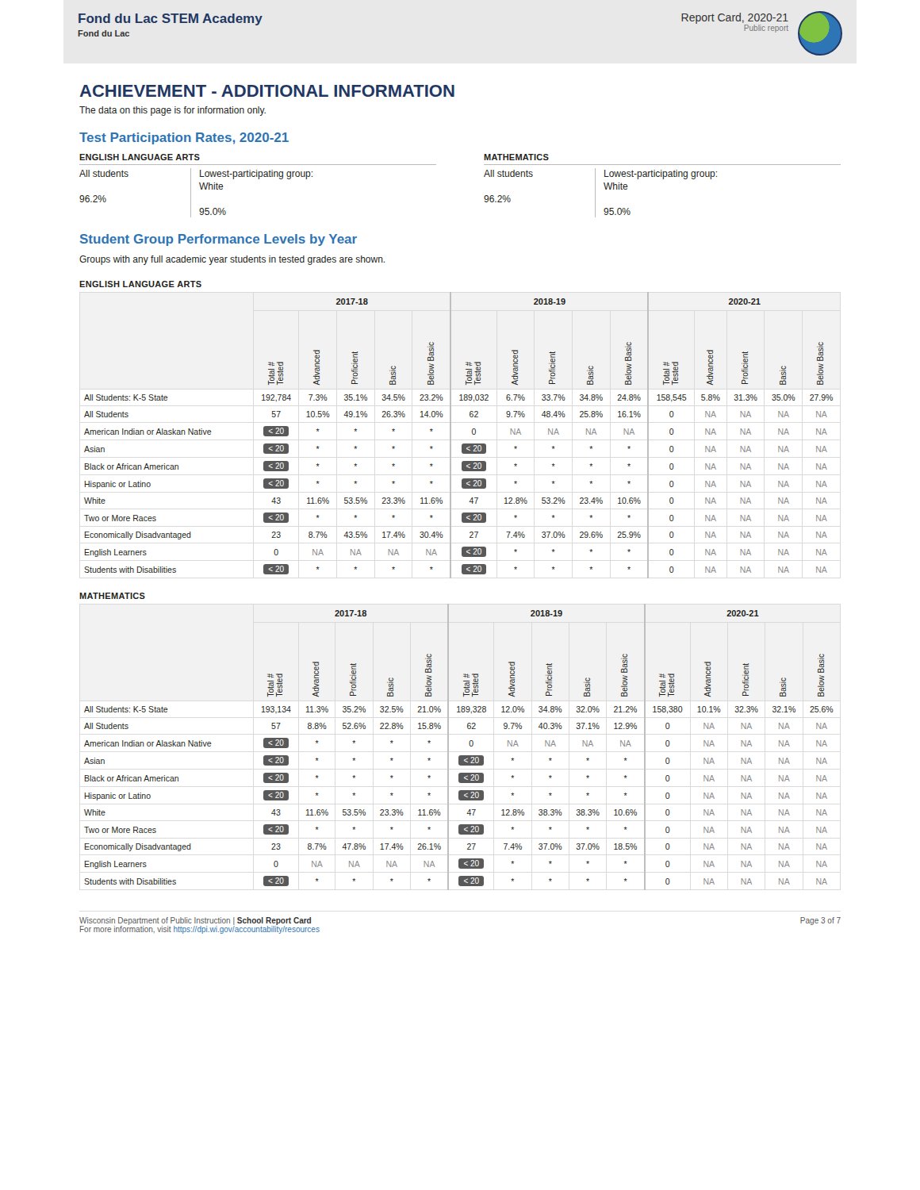Fond du Lac STEM Academy
Fond du Lac
Report Card, 2020-21
Public report
ACHIEVEMENT - ADDITIONAL INFORMATION
The data on this page is for information only.
Test Participation Rates, 2020-21
ENGLISH LANGUAGE ARTS
All students
96.2%
Lowest-participating group:
White
95.0%
MATHEMATICS
All students
96.2%
Lowest-participating group:
White
95.0%
Student Group Performance Levels by Year
Groups with any full academic year students in tested grades are shown.
ENGLISH LANGUAGE ARTS
| | 2017-18 | 2018-19 | 2020-21 |
| --- | --- | --- | --- |
| Total # Tested | Advanced | Proficient | Basic | Below Basic | Total # Tested | Advanced | Proficient | Basic | Below Basic | Total # Tested | Advanced | Proficient | Basic | Below Basic |
| All Students: K-5 State | 192,784 | 7.3% | 35.1% | 34.5% | 23.2% | 189,032 | 6.7% | 33.7% | 34.8% | 24.8% | 158,545 | 5.8% | 31.3% | 35.0% | 27.9% |
| All Students | 57 | 10.5% | 49.1% | 26.3% | 14.0% | 62 | 9.7% | 48.4% | 25.8% | 16.1% | 0 | NA | NA | NA | NA |
| American Indian or Alaskan Native | < 20 | * | * | * | * | 0 | NA | NA | NA | NA | 0 | NA | NA | NA | NA |
| Asian | < 20 | * | * | * | * | < 20 | * | * | * | * | 0 | NA | NA | NA | NA |
| Black or African American | < 20 | * | * | * | * | < 20 | * | * | * | * | 0 | NA | NA | NA | NA |
| Hispanic or Latino | < 20 | * | * | * | * | < 20 | * | * | * | * | 0 | NA | NA | NA | NA |
| White | 43 | 11.6% | 53.5% | 23.3% | 11.6% | 47 | 12.8% | 53.2% | 23.4% | 10.6% | 0 | NA | NA | NA | NA |
| Two or More Races | < 20 | * | * | * | * | < 20 | * | * | * | * | 0 | NA | NA | NA | NA |
| Economically Disadvantaged | 23 | 8.7% | 43.5% | 17.4% | 30.4% | 27 | 7.4% | 37.0% | 29.6% | 25.9% | 0 | NA | NA | NA | NA |
| English Learners | 0 | NA | NA | NA | NA | < 20 | * | * | * | * | 0 | NA | NA | NA | NA |
| Students with Disabilities | < 20 | * | * | * | * | < 20 | * | * | * | * | 0 | NA | NA | NA | NA |
MATHEMATICS
| | 2017-18 | 2018-19 | 2020-21 |
| --- | --- | --- | --- |
| Total # Tested | Advanced | Proficient | Basic | Below Basic | Total # Tested | Advanced | Proficient | Basic | Below Basic | Total # Tested | Advanced | Proficient | Basic | Below Basic |
| All Students: K-5 State | 193,134 | 11.3% | 35.2% | 32.5% | 21.0% | 189,328 | 12.0% | 34.8% | 32.0% | 21.2% | 158,380 | 10.1% | 32.3% | 32.1% | 25.6% |
| All Students | 57 | 8.8% | 52.6% | 22.8% | 15.8% | 62 | 9.7% | 40.3% | 37.1% | 12.9% | 0 | NA | NA | NA | NA |
| American Indian or Alaskan Native | < 20 | * | * | * | * | 0 | NA | NA | NA | NA | 0 | NA | NA | NA | NA |
| Asian | < 20 | * | * | * | * | < 20 | * | * | * | * | 0 | NA | NA | NA | NA |
| Black or African American | < 20 | * | * | * | * | < 20 | * | * | * | * | 0 | NA | NA | NA | NA |
| Hispanic or Latino | < 20 | * | * | * | * | < 20 | * | * | * | * | 0 | NA | NA | NA | NA |
| White | 43 | 11.6% | 53.5% | 23.3% | 11.6% | 47 | 12.8% | 38.3% | 38.3% | 10.6% | 0 | NA | NA | NA | NA |
| Two or More Races | < 20 | * | * | * | * | < 20 | * | * | * | * | 0 | NA | NA | NA | NA |
| Economically Disadvantaged | 23 | 8.7% | 47.8% | 17.4% | 26.1% | 27 | 7.4% | 37.0% | 37.0% | 18.5% | 0 | NA | NA | NA | NA |
| English Learners | 0 | NA | NA | NA | NA | < 20 | * | * | * | * | 0 | NA | NA | NA | NA |
| Students with Disabilities | < 20 | * | * | * | * | < 20 | * | * | * | * | 0 | NA | NA | NA | NA |
Wisconsin Department of Public Instruction | School Report Card
For more information, visit https://dpi.wi.gov/accountability/resources
Page 3 of 7